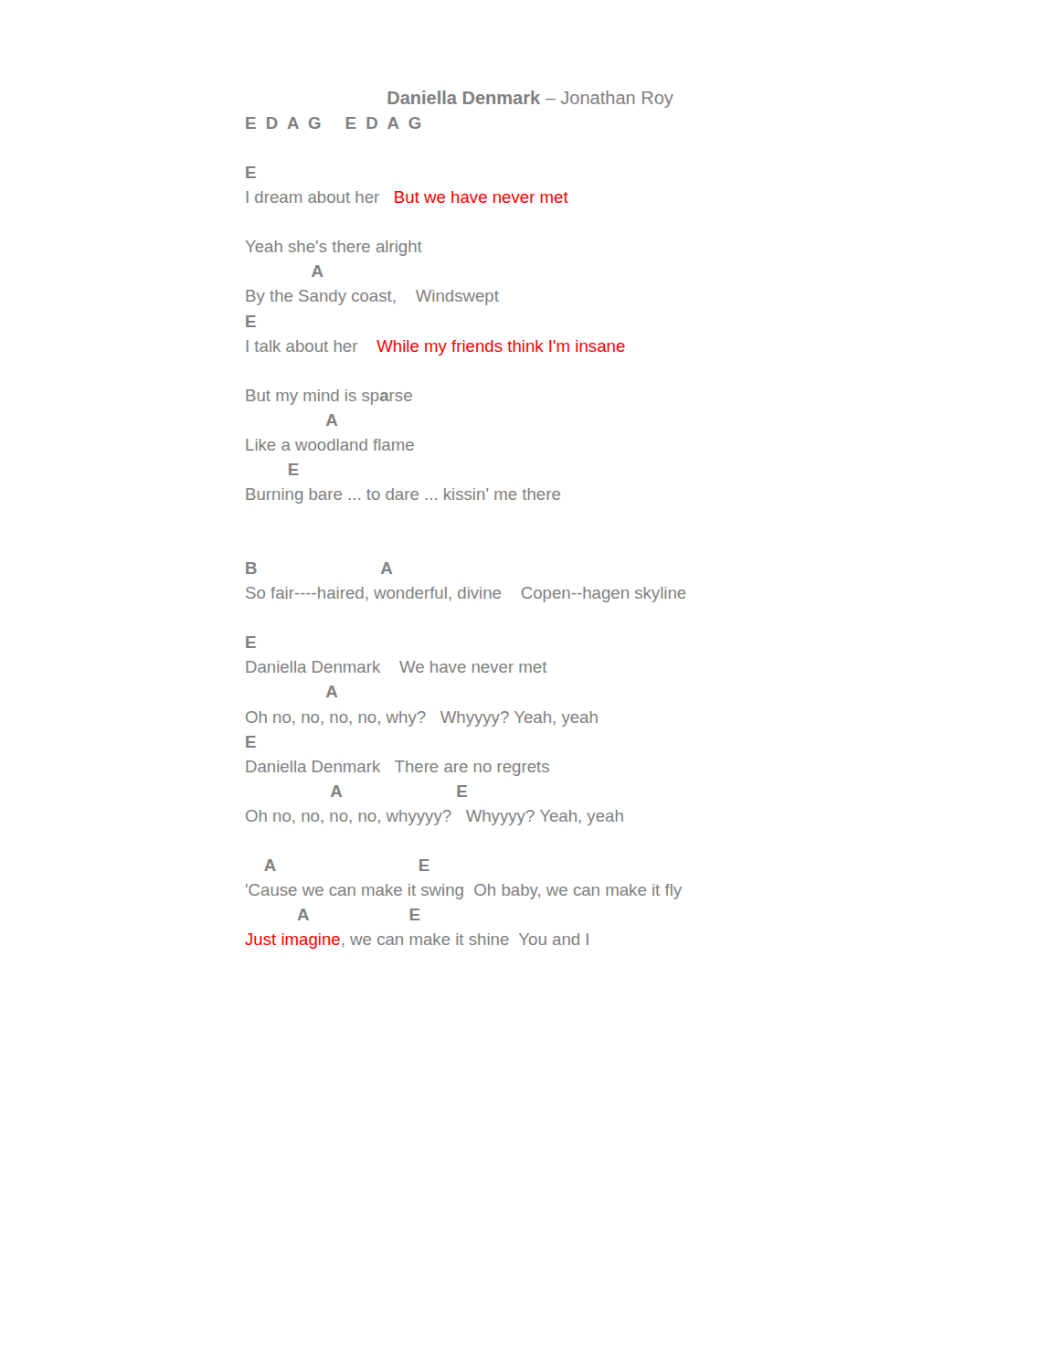Daniella Denmark – Jonathan Roy
E  D  A  G     E  D  A  G

E
I dream about her   But we have never met

Yeah she's there alright
              A
By the Sandy coast,    Windswept
E
I talk about her    While my friends think I'm insane

But my mind is sparse
                 A
Like a woodland flame
         E
Burning bare ... to dare ... kissin' me there


B                          A
So fair----haired, wonderful, divine    Copen--hagen skyline

E
Daniella Denmark    We have never met
                 A
Oh no, no, no, no, why?   Whyyyy? Yeah, yeah
E
Daniella Denmark   There are no regrets
                  A                        E
Oh no, no, no, no, whyyyy?   Whyyyy? Yeah, yeah

    A                              E
'Cause we can make it swing  Oh baby, we can make it fly
           A                     E
Just imagine, we can make it shine  You and I